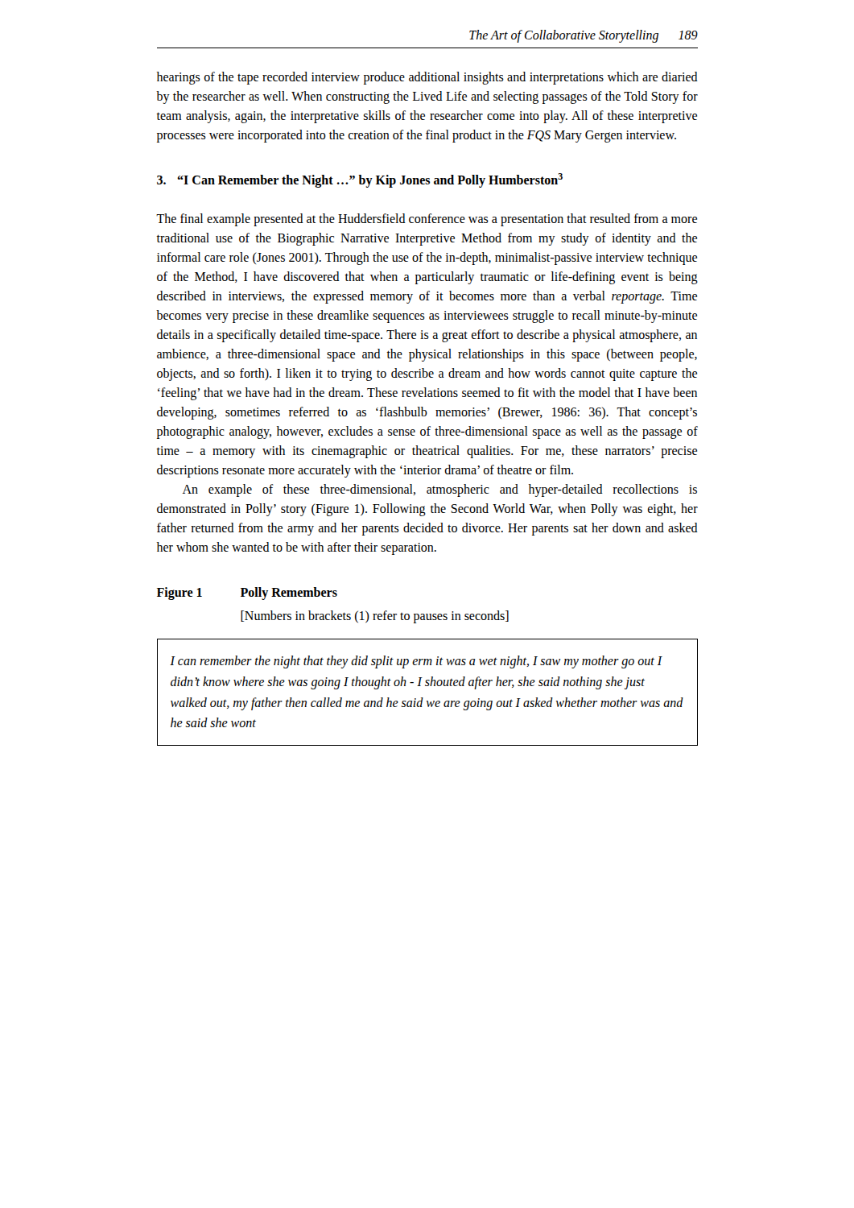The Art of Collaborative Storytelling 189
hearings of the tape recorded interview produce additional insights and interpretations which are diaried by the researcher as well. When constructing the Lived Life and selecting passages of the Told Story for team analysis, again, the interpretative skills of the researcher come into play. All of these interpretive processes were incorporated into the creation of the final product in the FQS Mary Gergen interview.
3.“I Can Remember the Night …” by Kip Jones and Polly Humberston3
The final example presented at the Huddersfield conference was a presentation that resulted from a more traditional use of the Biographic Narrative Interpretive Method from my study of identity and the informal care role (Jones 2001). Through the use of the in-depth, minimalist-passive interview technique of the Method, I have discovered that when a particularly traumatic or life-defining event is being described in interviews, the expressed memory of it becomes more than a verbal reportage. Time becomes very precise in these dreamlike sequences as interviewees struggle to recall minute-by-minute details in a specifically detailed time-space. There is a great effort to describe a physical atmosphere, an ambience, a three-dimensional space and the physical relationships in this space (between people, objects, and so forth). I liken it to trying to describe a dream and how words cannot quite capture the ‘feeling’ that we have had in the dream. These revelations seemed to fit with the model that I have been developing, sometimes referred to as ‘flashbulb memories’ (Brewer, 1986: 36). That concept’s photographic analogy, however, excludes a sense of three-dimensional space as well as the passage of time – a memory with its cinemagraphic or theatrical qualities. For me, these narrators’ precise descriptions resonate more accurately with the ‘interior drama’ of theatre or film.
An example of these three-dimensional, atmospheric and hyper-detailed recollections is demonstrated in Polly’ story (Figure 1). Following the Second World War, when Polly was eight, her father returned from the army and her parents decided to divorce. Her parents sat her down and asked her whom she wanted to be with after their separation.
Figure 1 Polly Remembers
[Numbers in brackets (1) refer to pauses in seconds]
I can remember the night that they did split up erm it was a wet night, I saw my mother go out I didn’t know where she was going I thought oh - I shouted after her, she said nothing she just walked out, my father then called me and he said we are going out I asked whether mother was and he said she wont